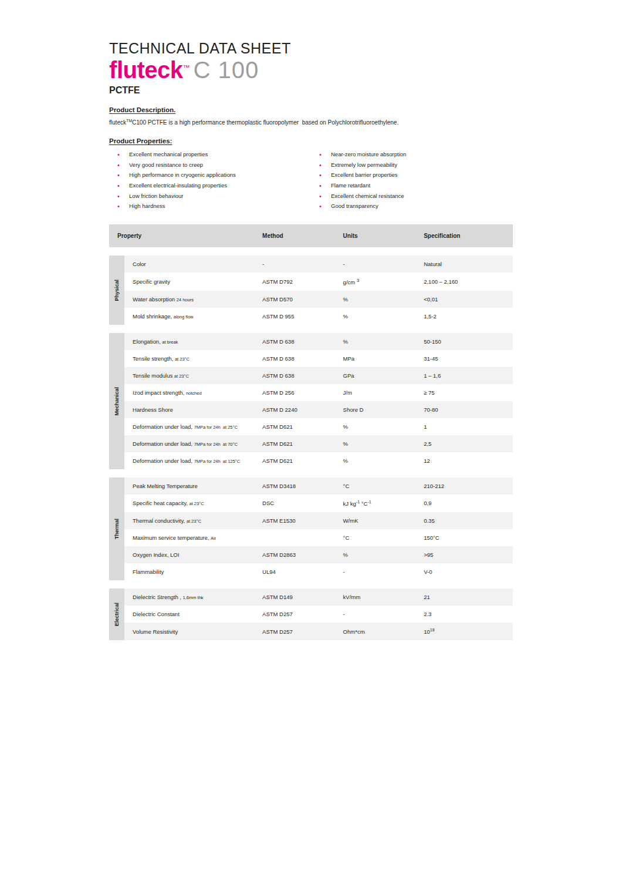TECHNICAL DATA SHEET
fluteck™C 100
PCTFE
Product Description.
fluteckTMC100 PCTFE is a high performance thermoplastic fluoropolymer based on Polychlorotrifluoroethylene.
Product Properties:
Excellent mechanical properties
Very good resistance to creep
High performance in cryogenic applications
Excellent electrical-insulating properties
Low friction behaviour
High hardness
Near-zero moisture absorption
Extremely low permeability
Excellent barrier properties
Flame retardant
Excellent chemical resistance
Good transparency
| Property | Method | Units | Specification |
| --- | --- | --- | --- |
| Physical | Color | - | - | Natural |
| Specific gravity | ASTM D792 | g/cm 3 | 2,100 – 2,160 |
| Water absorption 24 hours | ASTM D570 | % | <0,01 |
| Mold shrinkage, along flow | ASTM D 955 | % | 1,5-2 |
| Mechanical | Elongation, at break | ASTM D 638 | % | 50-150 |
| Tensile strength, at 23°C | ASTM D 638 | MPa | 31-45 |
| Tensile modulus at 23°C | ASTM D 638 | GPa | 1 – 1,6 |
| Izod impact strength, notched | ASTM D 256 | J/m | ≥ 75 |
| Hardness Shore | ASTM D 2240 | Shore D | 70-80 |
| Deformation under load, 7MPa for 24h at 25°C | ASTM D621 | % | 1 |
| Deformation under load, 7MPa for 24h at 70°C | ASTM D621 | % | 2,5 |
| Deformation under load, 7MPa for 24h at 125°C | ASTM D621 | % | 12 |
| Thermal | Peak Melting Temperature | ASTM D3418 | °C | 210-212 |
| Specific heat capacity, at 23°C | DSC | kJ kg -1 °C -1 | 0,9 |
| Thermal conductivity, at 23°C | ASTM E1530 | W/mK | 0.35 |
| Maximum service temperature, Air | | °C | 150°C |
| Oxygen Index, LOI | ASTM D2863 | % | >95 |
| Flammability | UL94 | - | V-0 |
| Electrical | Dielectric Strength , 1,6mm thk | ASTM D149 | kV/mm | 21 |
| Dielectric Constant | ASTM D257 | - | 2.3 |
| Volume Resistivity | ASTM D257 | Ohm*cm | 10 18 |